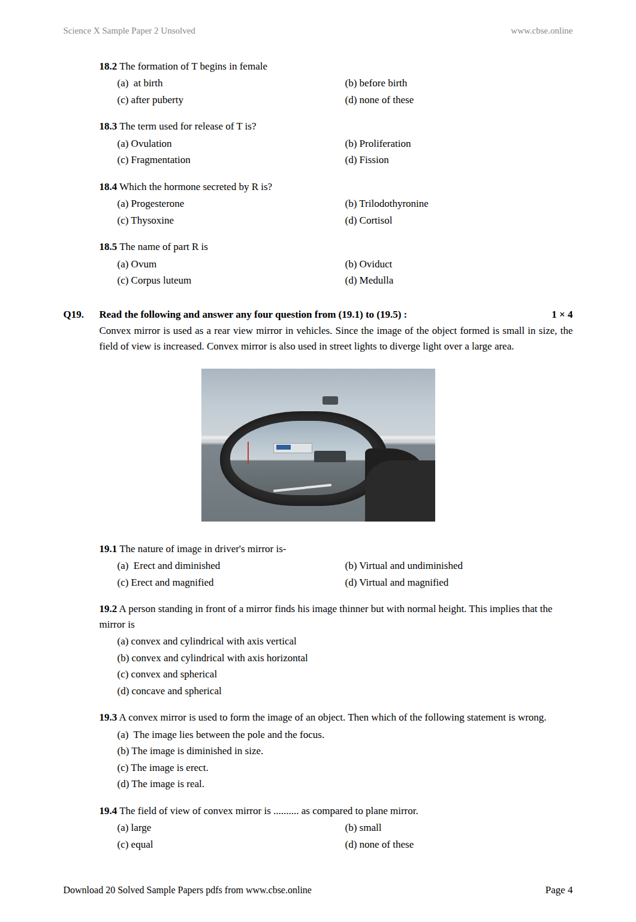Science X Sample Paper 2 Unsolved www.cbse.online
18.2 The formation of T begins in female
(a) at birth
(b) before birth
(c) after puberty
(d) none of these
18.3 The term used for release of T is?
(a) Ovulation
(b) Proliferation
(c) Fragmentation
(d) Fission
18.4 Which the hormone secreted by R is?
(a) Progesterone
(b) Trilodothyronine
(c) Thysoxine
(d) Cortisol
18.5 The name of part R is
(a) Ovum
(b) Oviduct
(c) Corpus luteum
(d) Medulla
Q19.
Read the following and answer any four question from (19.1) to (19.5) : 1 × 4
Convex mirror is used as a rear view mirror in vehicles. Since the image of the object formed is small in size, the field of view is increased. Convex mirror is also used in street lights to diverge light over a large area.
19.1 The nature of image in driver's mirror is-
(a) Erect and diminished
(b) Virtual and undiminished
(c) Erect and magnified
(d) Virtual and magnified
19.2 A person standing in front of a mirror finds his image thinner but with normal height. This implies that the mirror is
(a) convex and cylindrical with axis vertical
(b) convex and cylindrical with axis horizontal
(c) convex and spherical
(d) concave and spherical
19.3 A convex mirror is used to form the image of an object. Then which of the following statement is wrong.
(a) The image lies between the pole and the focus.
(b) The image is diminished in size.
(c) The image is erect.
(d) The image is real.
19.4 The field of view of convex mirror is .......... as compared to plane mirror.
(a) large
(b) small
(c) equal
(d) none of these
Download 20 Solved Sample Papers pdfs from www.cbse.online
Page 4